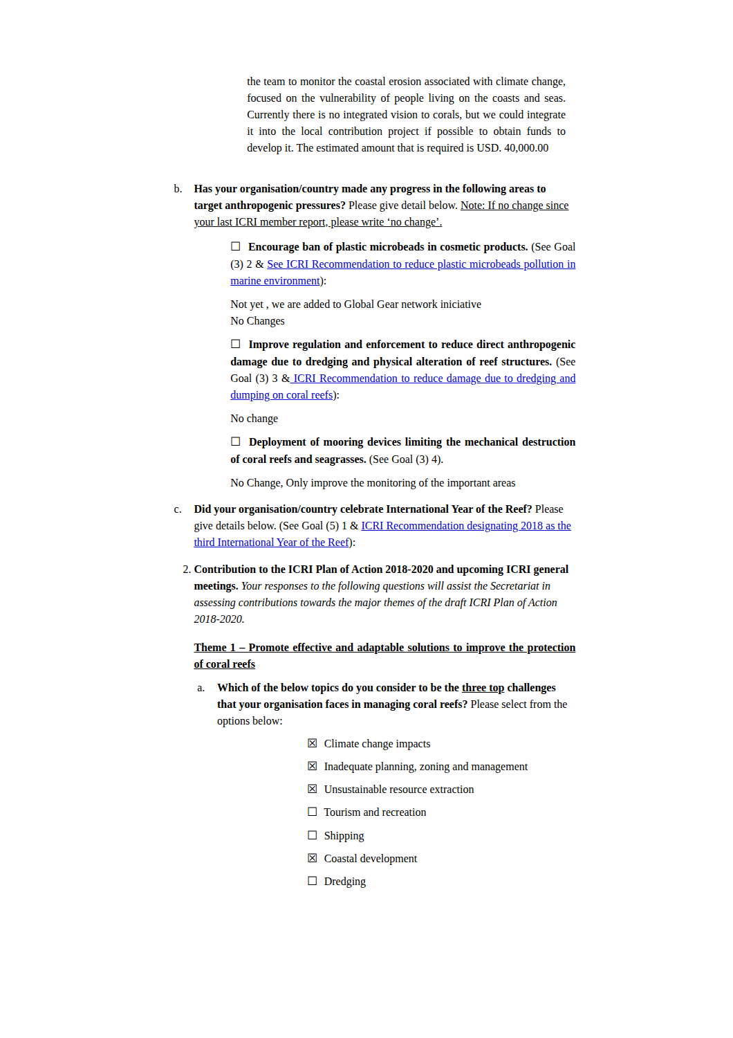the team to monitor the coastal erosion associated with climate change, focused on the vulnerability of people living on the coasts and seas. Currently there is no integrated vision to corals, but we could integrate it into the local contribution project if possible to obtain funds to develop it. The estimated amount that is required is USD. 40,000.00
b. Has your organisation/country made any progress in the following areas to target anthropogenic pressures? Please give detail below. Note: If no change since your last ICRI member report, please write ‘no change’.
☐ Encourage ban of plastic microbeads in cosmetic products. (See Goal (3) 2 & See ICRI Recommendation to reduce plastic microbeads pollution in marine environment):
Not yet , we are added to Global Gear network iniciative
No Changes
☐ Improve regulation and enforcement to reduce direct anthropogenic damage due to dredging and physical alteration of reef structures. (See Goal (3) 3 & ICRI Recommendation to reduce damage due to dredging and dumping on coral reefs):
No change
☐ Deployment of mooring devices limiting the mechanical destruction of coral reefs and seagrasses. (See Goal (3) 4).
No Change, Only improve the monitoring of the important areas
c. Did your organisation/country celebrate International Year of the Reef? Please give details below. (See Goal (5) 1 & ICRI Recommendation designating 2018 as the third International Year of the Reef):
Contribution to the ICRI Plan of Action 2018-2020 and upcoming ICRI general meetings. Your responses to the following questions will assist the Secretariat in assessing contributions towards the major themes of the draft ICRI Plan of Action 2018-2020.
Theme 1 – Promote effective and adaptable solutions to improve the protection of coral reefs
a. Which of the below topics do you consider to be the three top challenges that your organisation faces in managing coral reefs? Please select from the options below:
☒ Climate change impacts
☒ Inadequate planning, zoning and management
☒ Unsustainable resource extraction
☐ Tourism and recreation
☐ Shipping
☒ Coastal development
☐ Dredging